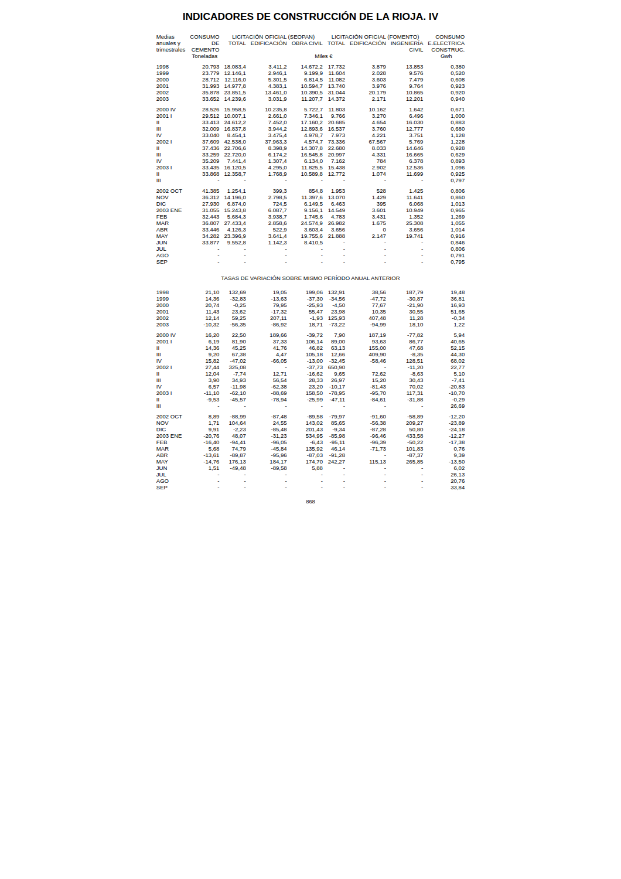INDICADORES DE CONSTRUCCIÓN DE LA RIOJA. IV
| Medias | CONSUMO | LICITACIÓN OFICIAL (SEOPAN) | LICITACIÓN OFICIAL (FOMENTO) | CONSUMO |
| --- | --- | --- | --- | --- |
| anuales y | DE | TOTAL | EDIFICACIÓN | OBRA CIVIL | TOTAL | EDIFICACIÓN | INGENIERÍA | E.ELECTRICA |
| trimestrales | CEMENTO | | | | | | CIVIL | CONSTRUC. |
| | Toneladas | Miles € | Gwh |
| 1998 | 20.793 | 18.083,4 | 3.411,2 | 14.672,2 | 17.732 | 3.879 | 13.853 | 0,380 |
| 1999 | 23.779 | 12.146,1 | 2.946,1 | 9.199,9 | 11.604 | 2.028 | 9.576 | 0,520 |
| 2000 | 28.712 | 12.116,0 | 5.301,5 | 6.814,5 | 11.082 | 3.603 | 7.479 | 0,608 |
| 2001 | 31.993 | 14.977,8 | 4.383,1 | 10.594,7 | 13.740 | 3.976 | 9.764 | 0,923 |
| 2002 | 35.878 | 23.851,5 | 13.461,0 | 10.390,5 | 31.044 | 20.179 | 10.865 | 0,920 |
| 2003 | 33.652 | 14.239,6 | 3.031,9 | 11.207,7 | 14.372 | 2.171 | 12.201 | 0,940 |
| 2000 IV | 28.526 | 15.958,5 | 10.235,8 | 5.722,7 | 11.803 | 10.162 | 1.642 | 0,671 |
| 2001 I | 29.512 | 10.007,1 | 2.661,0 | 7.346,1 | 9.766 | 3.270 | 6.496 | 1,000 |
| II | 33.413 | 24.612,2 | 7.452,0 | 17.160,2 | 20.685 | 4.654 | 16.030 | 0,883 |
| III | 32.009 | 16.837,8 | 3.944,2 | 12.893,6 | 16.537 | 3.760 | 12.777 | 0,680 |
| IV | 33.040 | 8.454,1 | 3.475,4 | 4.978,7 | 7.973 | 4.221 | 3.751 | 1,128 |
| 2002 I | 37.609 | 42.538,0 | 37.963,3 | 4.574,7 | 73.336 | 67.567 | 5.769 | 1,228 |
| II | 37.436 | 22.706,6 | 8.398,9 | 14.307,8 | 22.680 | 8.033 | 14.646 | 0,928 |
| III | 33.259 | 22.720,0 | 6.174,2 | 16.545,8 | 20.997 | 4.331 | 16.665 | 0,629 |
| IV | 35.209 | 7.441,4 | 1.307,4 | 6.134,0 | 7.162 | 784 | 6.378 | 0,893 |
| 2003 I | 33.435 | 16.120,5 | 4.295,0 | 11.825,5 | 15.438 | 2.902 | 12.536 | 1,096 |
| II | 33.868 | 12.358,7 | 1.768,9 | 10.589,8 | 12.772 | 1.074 | 11.699 | 0,925 |
| III | - | - | - | - | - | - | - | 0,797 |
| 2002 OCT | 41.385 | 1.254,1 | 399,3 | 854,8 | 1.953 | 528 | 1.425 | 0,806 |
| NOV | 36.312 | 14.196,0 | 2.798,5 | 11.397,6 | 13.070 | 1.429 | 11.641 | 0,860 |
| DIC | 27.930 | 6.874,0 | 724,5 | 6.149,5 | 6.463 | 395 | 6.068 | 1,013 |
| 2003 ENE | 31.055 | 15.243,8 | 6.087,7 | 9.156,1 | 14.549 | 3.601 | 10.949 | 0,965 |
| FEB | 32.443 | 5.684,3 | 3.938,7 | 1.745,6 | 4.783 | 3.431 | 1.352 | 1,269 |
| MAR | 36.807 | 27.433,4 | 2.858,6 | 24.574,9 | 26.982 | 1.675 | 25.308 | 1,055 |
| ABR | 33.446 | 4.126,3 | 522,9 | 3.603,4 | 3.656 | 0 | 3.656 | 1,014 |
| MAY | 34.282 | 23.396,9 | 3.641,4 | 19.755,6 | 21.888 | 2.147 | 19.741 | 0,916 |
| JUN | 33.877 | 9.552,8 | 1.142,3 | 8.410,5 | - | - | - | 0,846 |
| JUL | - | - | - | - | - | - | - | 0,806 |
| AGO | - | - | - | - | - | - | - | 0,791 |
| SEP | - | - | - | - | - | - | - | 0,795 |
| TASAS DE VARIACIÓN SOBRE MISMO PERÍODO ANUAL ANTERIOR |
| 1998 | 21,10 | 132,69 | 19,05 | 199,06 | 132,91 | 38,56 | 187,79 | 19,48 |
| 1999 | 14,36 | -32,83 | -13,63 | -37,30 | -34,56 | -47,72 | -30,87 | 36,81 |
| 2000 | 20,74 | -0,25 | 79,95 | -25,93 | -4,50 | 77,67 | -21,90 | 16,93 |
| 2001 | 11,43 | 23,62 | -17,32 | 55,47 | 23,98 | 10,35 | 30,55 | 51,65 |
| 2002 | 12,14 | 59,25 | 207,11 | -1,93 | 125,93 | 407,48 | 11,28 | -0,34 |
| 2003 | -10,32 | -56,35 | -86,92 | 18,71 | -73,22 | -94,99 | 18,10 | 1,22 |
| 2000 IV | 16,20 | 22,50 | 189,66 | -39,72 | 7,90 | 187,19 | -77,82 | 5,94 |
| 2001 I | 6,19 | 81,90 | 37,33 | 106,14 | 89,00 | 93,63 | 86,77 | 40,65 |
| II | 14,36 | 45,25 | 41,76 | 46,82 | 63,13 | 155,00 | 47,68 | 52,15 |
| III | 9,20 | 67,38 | 4,47 | 105,18 | 12,66 | 409,90 | -8,35 | 44,30 |
| IV | 15,82 | -47,02 | -66,05 | -13,00 | -32,45 | -58,46 | 128,51 | 68,02 |
| 2002 I | 27,44 | 325,08 | - | -37,73 | 650,90 | - | -11,20 | 22,77 |
| II | 12,04 | -7,74 | 12,71 | -16,62 | 9,65 | 72,62 | -8,63 | 5,10 |
| III | 3,90 | 34,93 | 56,54 | 28,33 | 26,97 | 15,20 | 30,43 | -7,41 |
| IV | 6,57 | -11,98 | -62,38 | 23,20 | -10,17 | -81,43 | 70,02 | -20,83 |
| 2003 I | -11,10 | -62,10 | -88,69 | 158,50 | -78,95 | -95,70 | 117,31 | -10,70 |
| II | -9,53 | -45,57 | -78,94 | -25,99 | -47,11 | -84,61 | -31,88 | -0,29 |
| III | - | - | - | - | - | - | - | 26,69 |
| 2002 OCT | 8,89 | -88,99 | -87,48 | -89,58 | -79,97 | -91,60 | -58,89 | -12,20 |
| NOV | 1,71 | 104,64 | 24,55 | 143,02 | 85,65 | -56,38 | 209,27 | -23,89 |
| DIC | 9,91 | -2,23 | -85,48 | 201,43 | -9,34 | -87,28 | 50,80 | -24,18 |
| 2003 ENE | -20,76 | 48,07 | -31,23 | 534,95 | -85,98 | -96,46 | 433,58 | -12,27 |
| FEB | -16,40 | -94,41 | -96,05 | -6,43 | -95,11 | -96,39 | -50,22 | -17,38 |
| MAR | 5,68 | 74,79 | -45,84 | 135,92 | 46,14 | -71,73 | 101,83 | 0,76 |
| ABR | -13,61 | -89,87 | -95,96 | -87,03 | -91,28 | - | -87,37 | 9,39 |
| MAY | -14,76 | 176,13 | 184,17 | 174,70 | 242,27 | 115,13 | 265,85 | -13,50 |
| JUN | 1,51 | -49,48 | -89,58 | 5,88 | - | - | - | 6,02 |
| JUL | - | - | - | - | - | - | - | 26,13 |
| AGO | - | - | - | - | - | - | - | 20,76 |
| SEP | - | - | - | - | - | - | - | 33,84 |
868